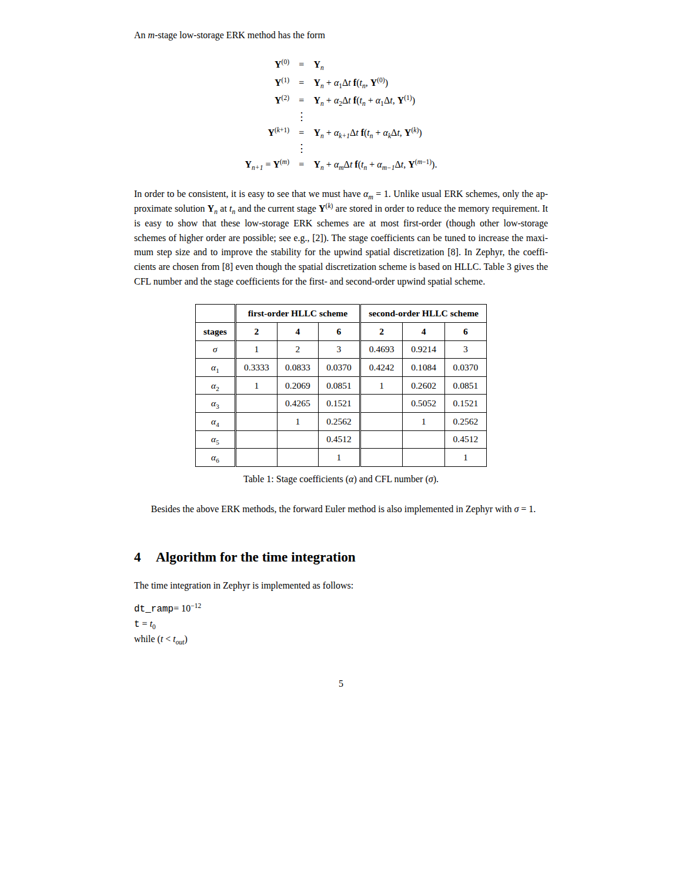An m-stage low-storage ERK method has the form
| Y (0) | = | Y n |
| Y (1) | = | Y n + α 1 Δ t f ( t n , Y (0) ) |
| Y (2) | = | Y n + α 2 Δ t f ( t n + α 1 Δ t , Y (1) ) |
| | ⋮ | |
| Y ( k +1) | = | Y n + α k+1 Δ t f ( t n + α k Δ t , Y ( k ) ) |
| | ⋮ | |
| Y n+1 = Y ( m ) | = | Y n + α m Δ t f ( t n + α m−1 Δ t , Y ( m −1) ). |
In order to be consistent, it is easy to see that we must have αm = 1. Unlike usual ERK schemes, only the approximate solution Yn at tn and the current stage Y(k) are stored in order to reduce the memory requirement. It is easy to show that these low-storage ERK schemes are at most first-order (though other low-storage schemes of higher order are possible; see e.g., [2]). The stage coefficients can be tuned to increase the maximum step size and to improve the stability for the upwind spatial discretization [8]. In Zephyr, the coefficients are chosen from [8] even though the spatial discretization scheme is based on HLLC. Table 3 gives the CFL number and the stage coefficients for the first- and second-order upwind spatial scheme.
| | first-order HLLC scheme | second-order HLLC scheme |
| --- | --- | --- |
| stages | 2 | 4 | 6 | 2 | 4 | 6 |
| σ | 1 | 2 | 3 | 0.4693 | 0.9214 | 3 |
| α 1 | 0.3333 | 0.0833 | 0.0370 | 0.4242 | 0.1084 | 0.0370 |
| α 2 | 1 | 0.2069 | 0.0851 | 1 | 0.2602 | 0.0851 |
| α 3 | | 0.4265 | 0.1521 | | 0.5052 | 0.1521 |
| α 4 | | 1 | 0.2562 | | 1 | 0.2562 |
| α 5 | | | 0.4512 | | | 0.4512 |
| α 6 | | | 1 | | | 1 |
Table 1: Stage coefficients (α) and CFL number (σ).
Besides the above ERK methods, the forward Euler method is also implemented in Zephyr with σ = 1.
4 Algorithm for the time integration
The time integration in Zephyr is implemented as follows:
dt_ramp= 10−12
t = t0
while (t < tout)
5